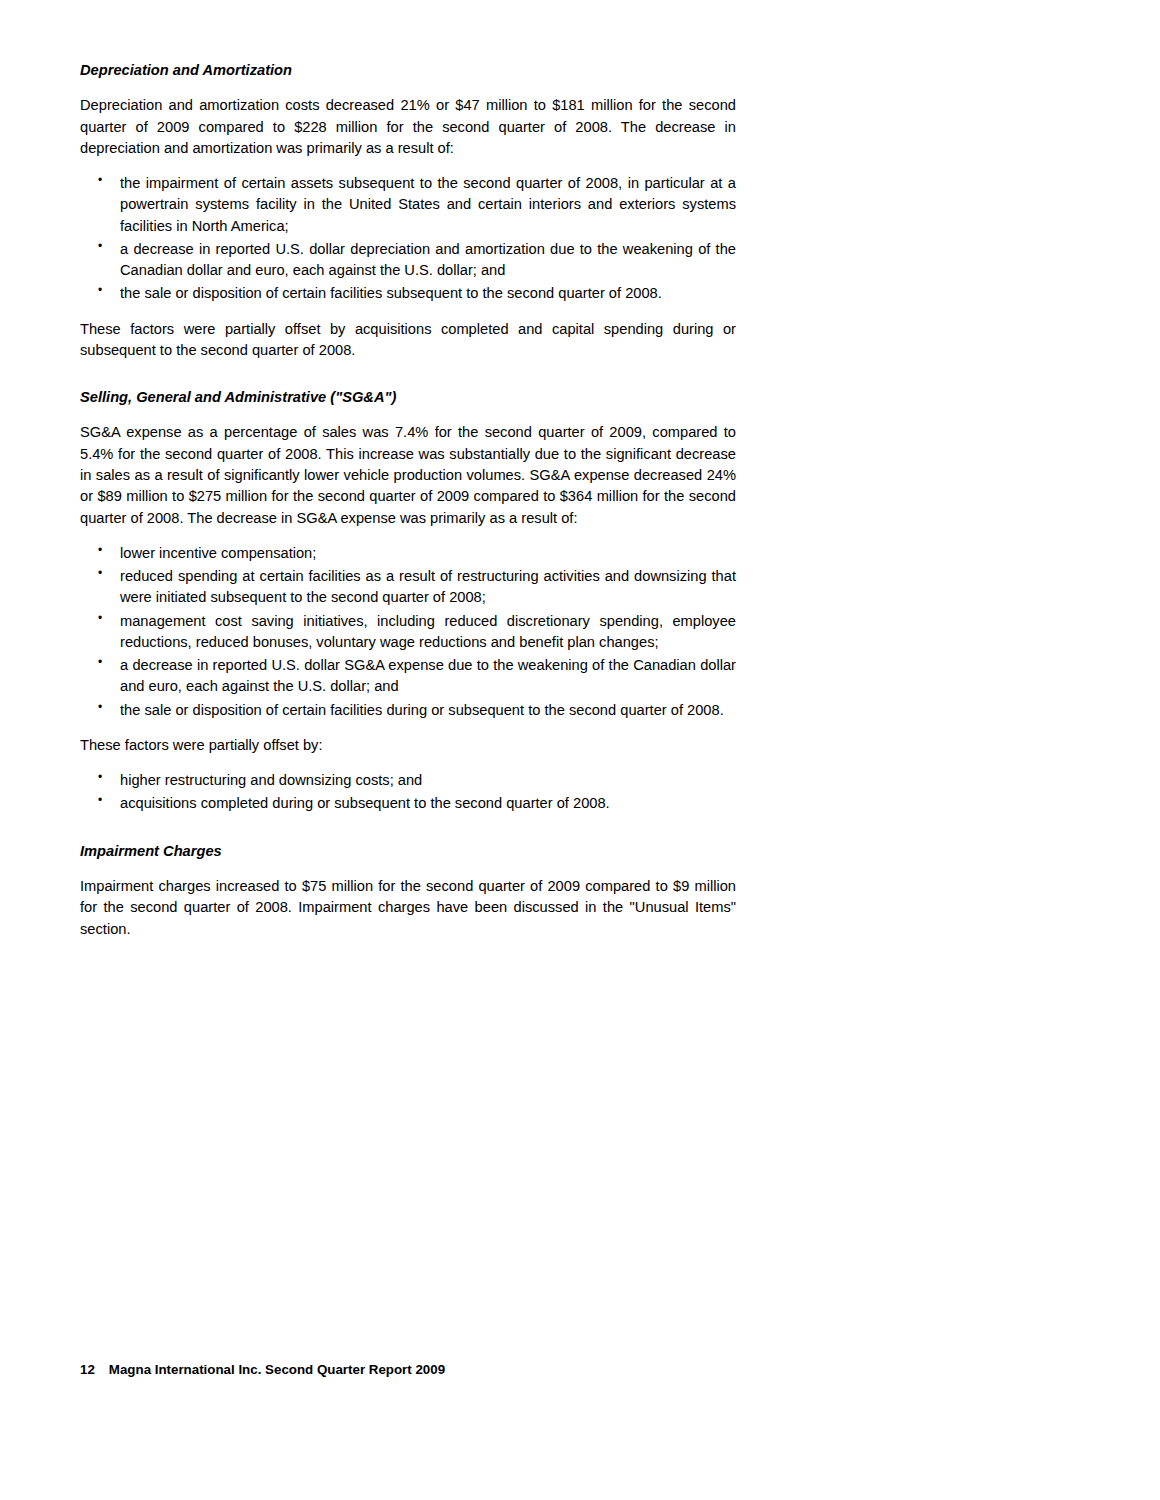Depreciation and Amortization
Depreciation and amortization costs decreased 21% or $47 million to $181 million for the second quarter of 2009 compared to $228 million for the second quarter of 2008. The decrease in depreciation and amortization was primarily as a result of:
the impairment of certain assets subsequent to the second quarter of 2008, in particular at a powertrain systems facility in the United States and certain interiors and exteriors systems facilities in North America;
a decrease in reported U.S. dollar depreciation and amortization due to the weakening of the Canadian dollar and euro, each against the U.S. dollar; and
the sale or disposition of certain facilities subsequent to the second quarter of 2008.
These factors were partially offset by acquisitions completed and capital spending during or subsequent to the second quarter of 2008.
Selling, General and Administrative ("SG&A")
SG&A expense as a percentage of sales was 7.4% for the second quarter of 2009, compared to 5.4% for the second quarter of 2008. This increase was substantially due to the significant decrease in sales as a result of significantly lower vehicle production volumes. SG&A expense decreased 24% or $89 million to $275 million for the second quarter of 2009 compared to $364 million for the second quarter of 2008. The decrease in SG&A expense was primarily as a result of:
lower incentive compensation;
reduced spending at certain facilities as a result of restructuring activities and downsizing that were initiated subsequent to the second quarter of 2008;
management cost saving initiatives, including reduced discretionary spending, employee reductions, reduced bonuses, voluntary wage reductions and benefit plan changes;
a decrease in reported U.S. dollar SG&A expense due to the weakening of the Canadian dollar and euro, each against the U.S. dollar; and
the sale or disposition of certain facilities during or subsequent to the second quarter of 2008.
These factors were partially offset by:
higher restructuring and downsizing costs; and
acquisitions completed during or subsequent to the second quarter of 2008.
Impairment Charges
Impairment charges increased to $75 million for the second quarter of 2009 compared to $9 million for the second quarter of 2008. Impairment charges have been discussed in the "Unusual Items" section.
12 Magna International Inc. Second Quarter Report 2009